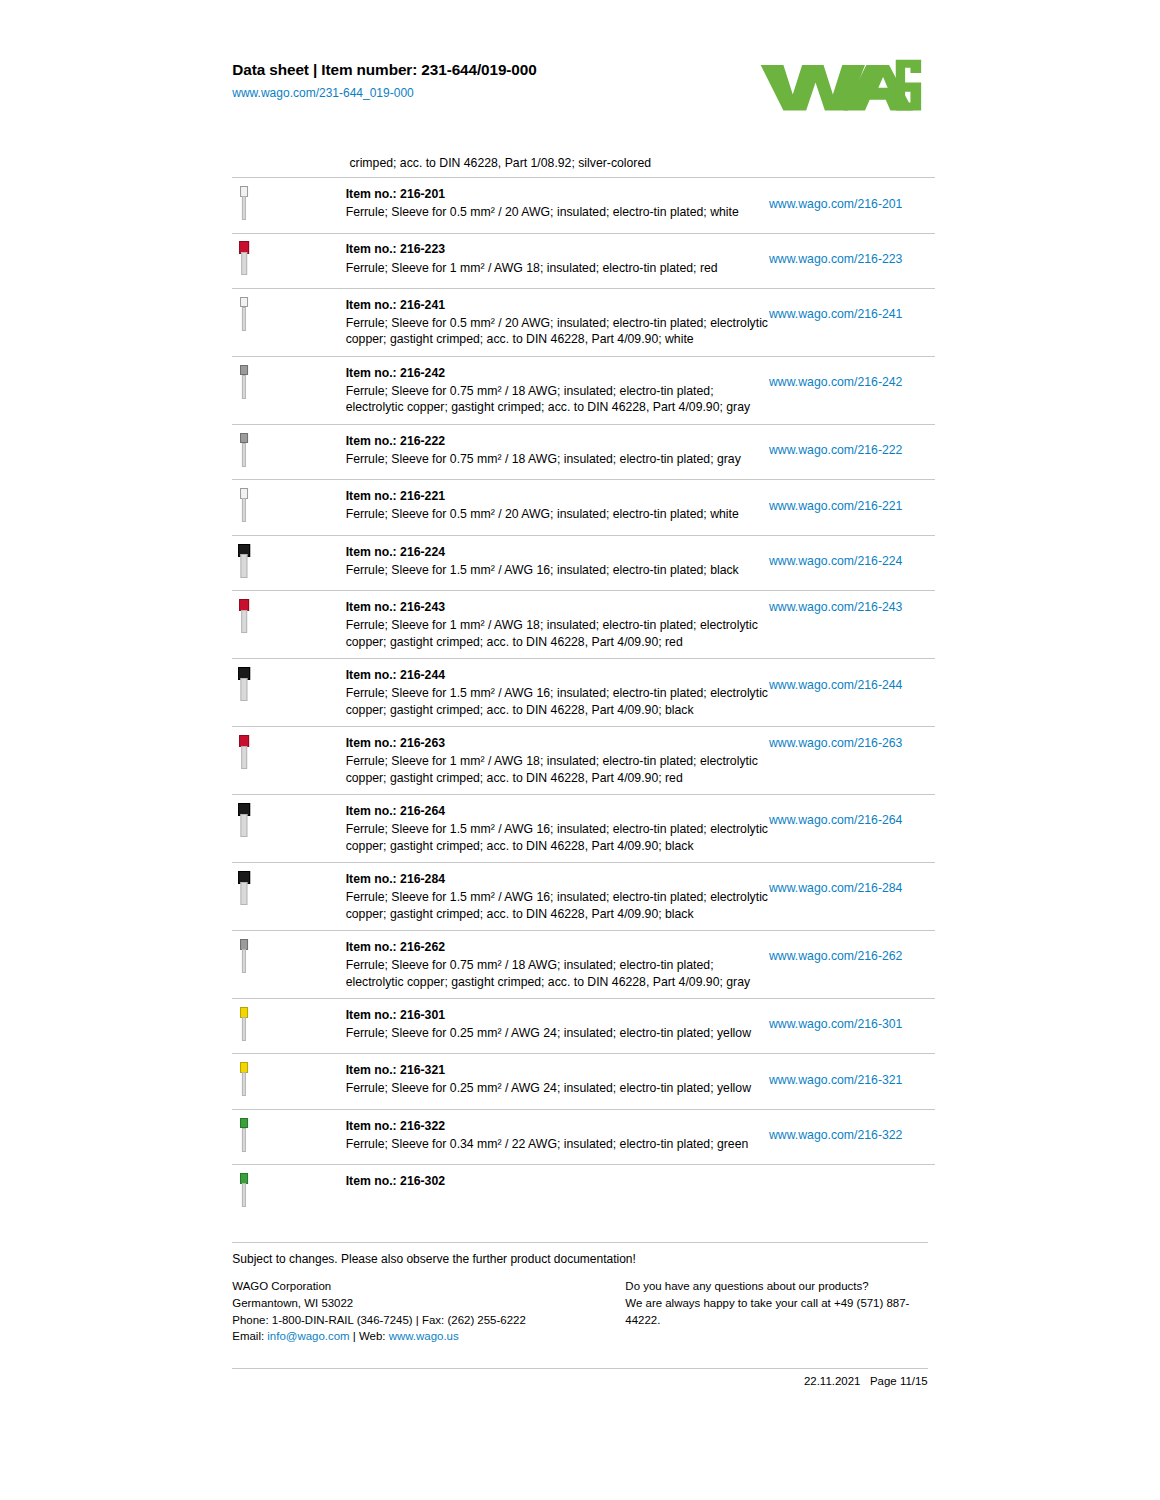Data sheet | Item number: 231-644/019-000
www.wago.com/231-644_019-000
WAGO
crimped; acc. to DIN 46228, Part 1/08.92; silver-colored
| | Item no.: 216-201 Ferrule; Sleeve for 0.5 mm² / 20 AWG; insulated; electro-tin plated; white | www.wago.com/216-201 |
| | Item no.: 216-223 Ferrule; Sleeve for 1 mm² / AWG 18; insulated; electro-tin plated; red | www.wago.com/216-223 |
| | Item no.: 216-241 Ferrule; Sleeve for 0.5 mm² / 20 AWG; insulated; electro-tin plated; electrolytic copper; gastight crimped; acc. to DIN 46228, Part 4/09.90; white | www.wago.com/216-241 |
| | Item no.: 216-242 Ferrule; Sleeve for 0.75 mm² / 18 AWG; insulated; electro-tin plated; electrolytic copper; gastight crimped; acc. to DIN 46228, Part 4/09.90; gray | www.wago.com/216-242 |
| | Item no.: 216-222 Ferrule; Sleeve for 0.75 mm² / 18 AWG; insulated; electro-tin plated; gray | www.wago.com/216-222 |
| | Item no.: 216-221 Ferrule; Sleeve for 0.5 mm² / 20 AWG; insulated; electro-tin plated; white | www.wago.com/216-221 |
| | Item no.: 216-224 Ferrule; Sleeve for 1.5 mm² / AWG 16; insulated; electro-tin plated; black | www.wago.com/216-224 |
| | Item no.: 216-243 Ferrule; Sleeve for 1 mm² / AWG 18; insulated; electro-tin plated; electrolytic copper; gastight crimped; acc. to DIN 46228, Part 4/09.90; red | www.wago.com/216-243 |
| | Item no.: 216-244 Ferrule; Sleeve for 1.5 mm² / AWG 16; insulated; electro-tin plated; electrolytic copper; gastight crimped; acc. to DIN 46228, Part 4/09.90; black | www.wago.com/216-244 |
| | Item no.: 216-263 Ferrule; Sleeve for 1 mm² / AWG 18; insulated; electro-tin plated; electrolytic copper; gastight crimped; acc. to DIN 46228, Part 4/09.90; red | www.wago.com/216-263 |
| | Item no.: 216-264 Ferrule; Sleeve for 1.5 mm² / AWG 16; insulated; electro-tin plated; electrolytic copper; gastight crimped; acc. to DIN 46228, Part 4/09.90; black | www.wago.com/216-264 |
| | Item no.: 216-284 Ferrule; Sleeve for 1.5 mm² / AWG 16; insulated; electro-tin plated; electrolytic copper; gastight crimped; acc. to DIN 46228, Part 4/09.90; black | www.wago.com/216-284 |
| | Item no.: 216-262 Ferrule; Sleeve for 0.75 mm² / 18 AWG; insulated; electro-tin plated; electrolytic copper; gastight crimped; acc. to DIN 46228, Part 4/09.90; gray | www.wago.com/216-262 |
| | Item no.: 216-301 Ferrule; Sleeve for 0.25 mm² / AWG 24; insulated; electro-tin plated; yellow | www.wago.com/216-301 |
| | Item no.: 216-321 Ferrule; Sleeve for 0.25 mm² / AWG 24; insulated; electro-tin plated; yellow | www.wago.com/216-321 |
| | Item no.: 216-322 Ferrule; Sleeve for 0.34 mm² / 22 AWG; insulated; electro-tin plated; green | www.wago.com/216-322 |
| | Item no.: 216-302 | |
Subject to changes. Please also observe the further product documentation!
WAGO Corporation
Germantown, WI 53022
Phone: 1-800-DIN-RAIL (346-7245) | Fax: (262) 255-6222
Email: info@wago.com | Web: www.wago.us
Do you have any questions about our products?
We are always happy to take your call at +49 (571) 887-44222.
22.11.2021 Page 11/15